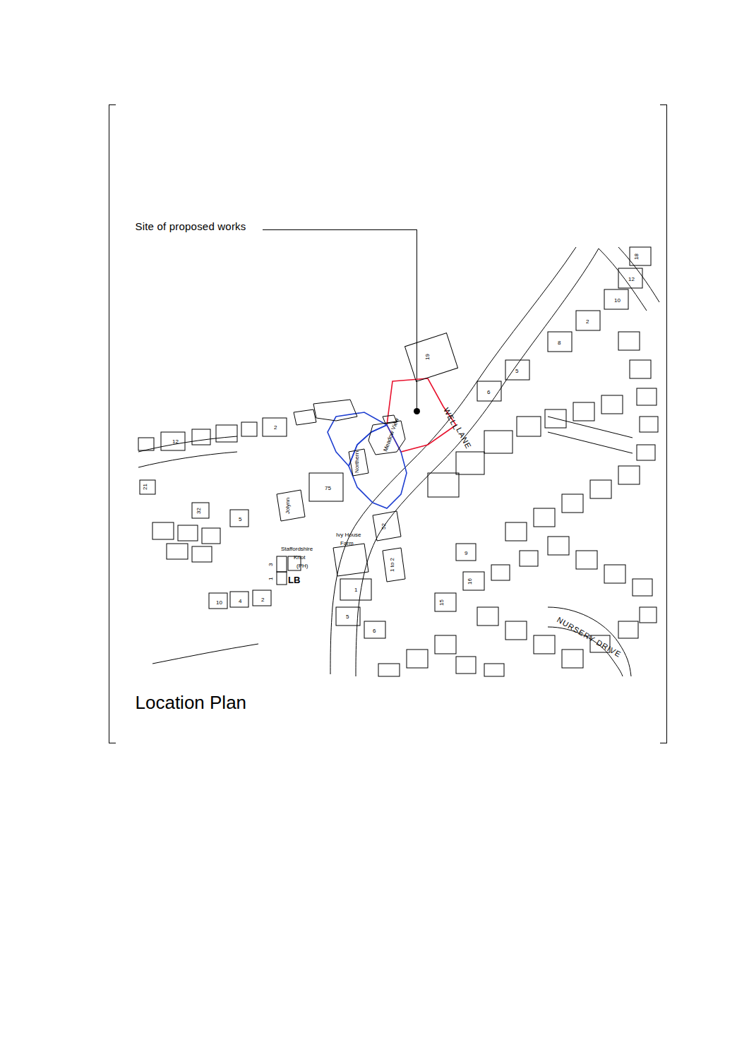Site of proposed works
Location Plan
19 Meadow View 2 12 75 Northern Jolynn 21 32 5 Staffordshire Knot (PH) 3 1 LB 10 4 2 Ivy House Farm 1 5 6 1 to 2 52 15 16 9 6 5 8 2 10 12 18 WELL LANE NURSERY DRIVE